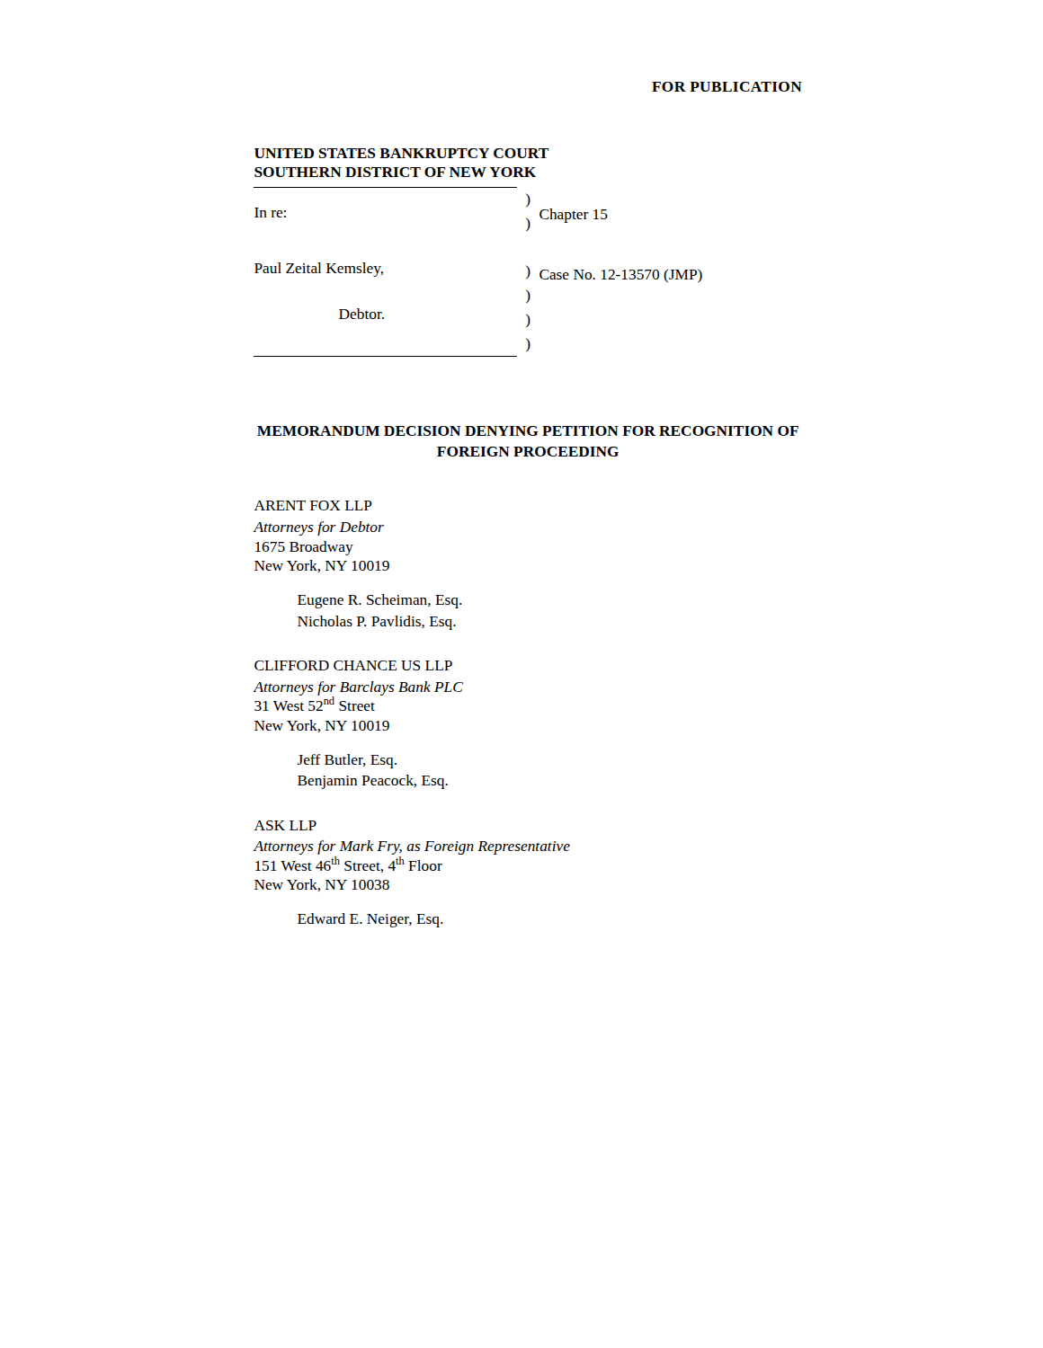FOR PUBLICATION
UNITED STATES BANKRUPTCY COURT
SOUTHERN DISTRICT OF NEW YORK
| In re: Paul Zeital Kemsley, Debtor. | ) ) ) ) ) ) | Chapter 15 Case No. 12-13570 (JMP) |
MEMORANDUM DECISION DENYING PETITION FOR RECOGNITION OF
FOREIGN PROCEEDING
ARENT FOX LLP
Attorneys for Debtor
1675 Broadway
New York, NY 10019
Eugene R. Scheiman, Esq.
Nicholas P. Pavlidis, Esq.
CLIFFORD CHANCE US LLP
Attorneys for Barclays Bank PLC
31 West 52nd Street
New York, NY 10019
Jeff Butler, Esq.
Benjamin Peacock, Esq.
ASK LLP
Attorneys for Mark Fry, as Foreign Representative
151 West 46th Street, 4th Floor
New York, NY 10038
Edward E. Neiger, Esq.